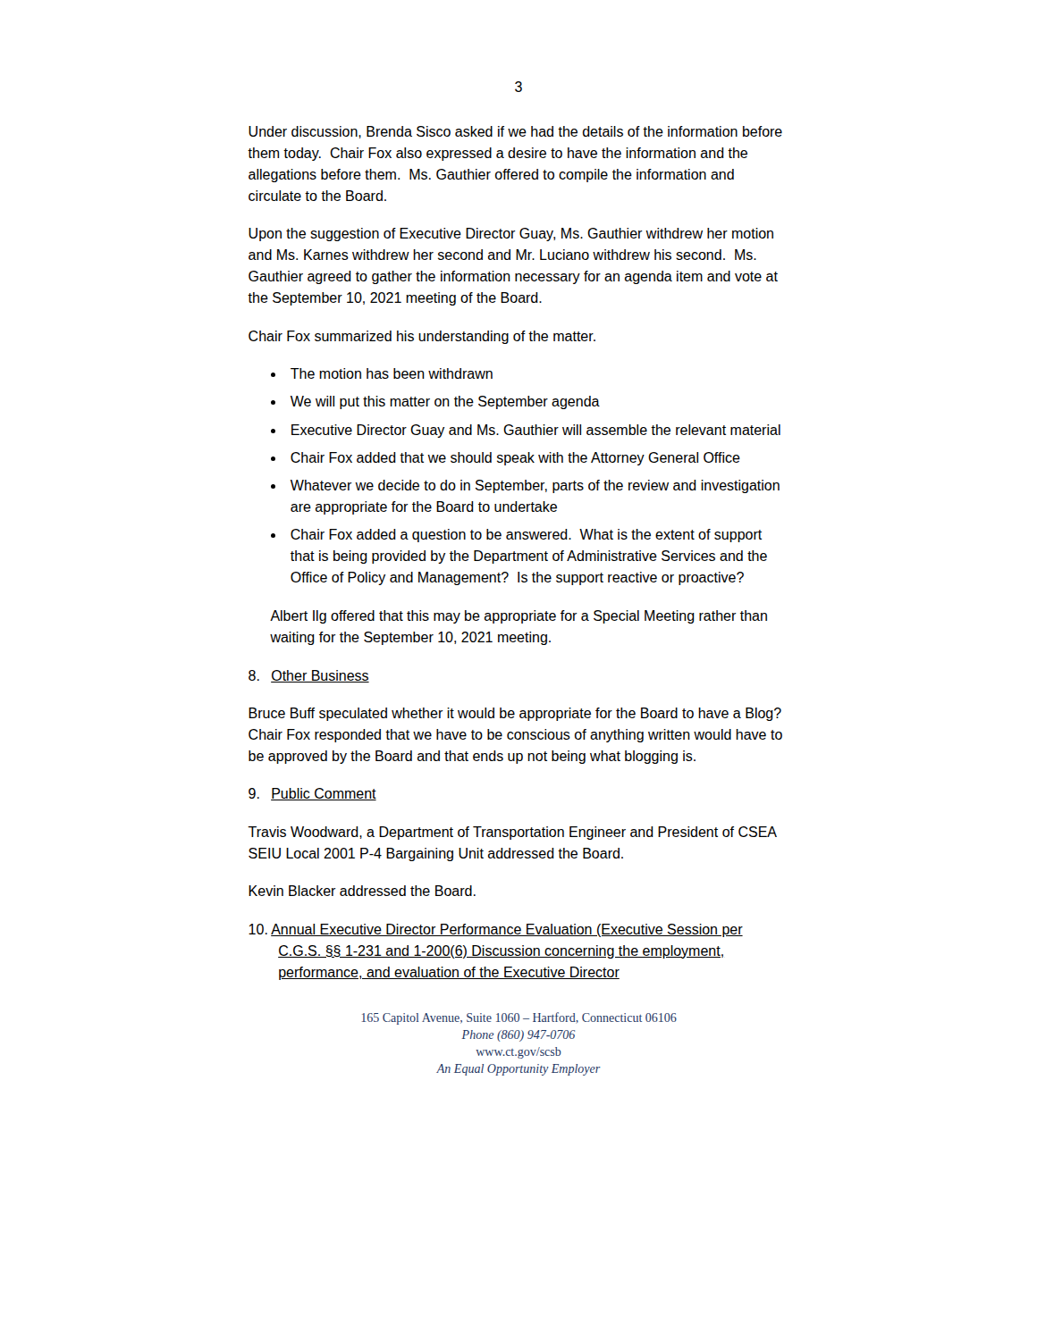3
Under discussion, Brenda Sisco asked if we had the details of the information before them today. Chair Fox also expressed a desire to have the information and the allegations before them. Ms. Gauthier offered to compile the information and circulate to the Board.
Upon the suggestion of Executive Director Guay, Ms. Gauthier withdrew her motion and Ms. Karnes withdrew her second and Mr. Luciano withdrew his second. Ms. Gauthier agreed to gather the information necessary for an agenda item and vote at the September 10, 2021 meeting of the Board.
Chair Fox summarized his understanding of the matter.
The motion has been withdrawn
We will put this matter on the September agenda
Executive Director Guay and Ms. Gauthier will assemble the relevant material
Chair Fox added that we should speak with the Attorney General Office
Whatever we decide to do in September, parts of the review and investigation are appropriate for the Board to undertake
Chair Fox added a question to be answered. What is the extent of support that is being provided by the Department of Administrative Services and the Office of Policy and Management? Is the support reactive or proactive?
Albert Ilg offered that this may be appropriate for a Special Meeting rather than waiting for the September 10, 2021 meeting.
8. Other Business
Bruce Buff speculated whether it would be appropriate for the Board to have a Blog? Chair Fox responded that we have to be conscious of anything written would have to be approved by the Board and that ends up not being what blogging is.
9. Public Comment
Travis Woodward, a Department of Transportation Engineer and President of CSEA SEIU Local 2001 P-4 Bargaining Unit addressed the Board.
Kevin Blacker addressed the Board.
10. Annual Executive Director Performance Evaluation (Executive Session per C.G.S. §§ 1-231 and 1-200(6) Discussion concerning the employment, performance, and evaluation of the Executive Director
165 Capitol Avenue, Suite 1060 – Hartford, Connecticut 06106
Phone (860) 947-0706
www.ct.gov/scsb
An Equal Opportunity Employer